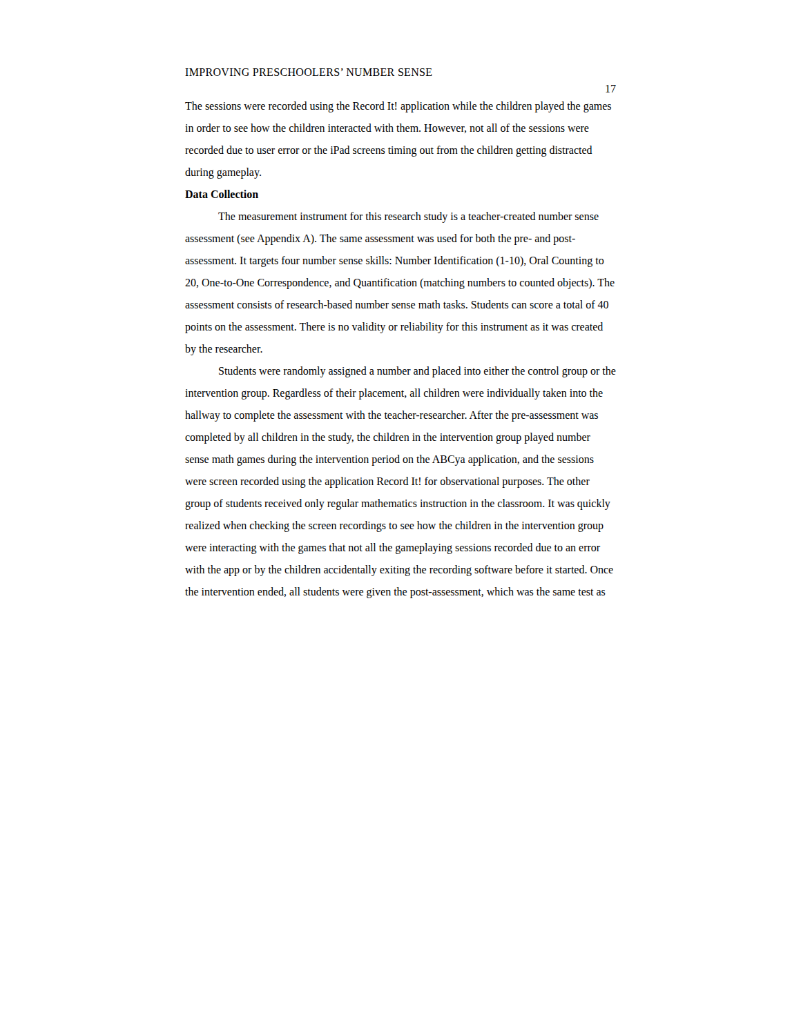IMPROVING PRESCHOOLERS’ NUMBER SENSE
17
The sessions were recorded using the Record It! application while the children played the games in order to see how the children interacted with them. However, not all of the sessions were recorded due to user error or the iPad screens timing out from the children getting distracted during gameplay.
Data Collection
The measurement instrument for this research study is a teacher-created number sense assessment (see Appendix A). The same assessment was used for both the pre- and post-assessment. It targets four number sense skills: Number Identification (1-10), Oral Counting to 20, One-to-One Correspondence, and Quantification (matching numbers to counted objects). The assessment consists of research-based number sense math tasks. Students can score a total of 40 points on the assessment. There is no validity or reliability for this instrument as it was created by the researcher.
Students were randomly assigned a number and placed into either the control group or the intervention group. Regardless of their placement, all children were individually taken into the hallway to complete the assessment with the teacher-researcher. After the pre-assessment was completed by all children in the study, the children in the intervention group played number sense math games during the intervention period on the ABCya application, and the sessions were screen recorded using the application Record It! for observational purposes. The other group of students received only regular mathematics instruction in the classroom. It was quickly realized when checking the screen recordings to see how the children in the intervention group were interacting with the games that not all the gameplaying sessions recorded due to an error with the app or by the children accidentally exiting the recording software before it started. Once the intervention ended, all students were given the post-assessment, which was the same test as